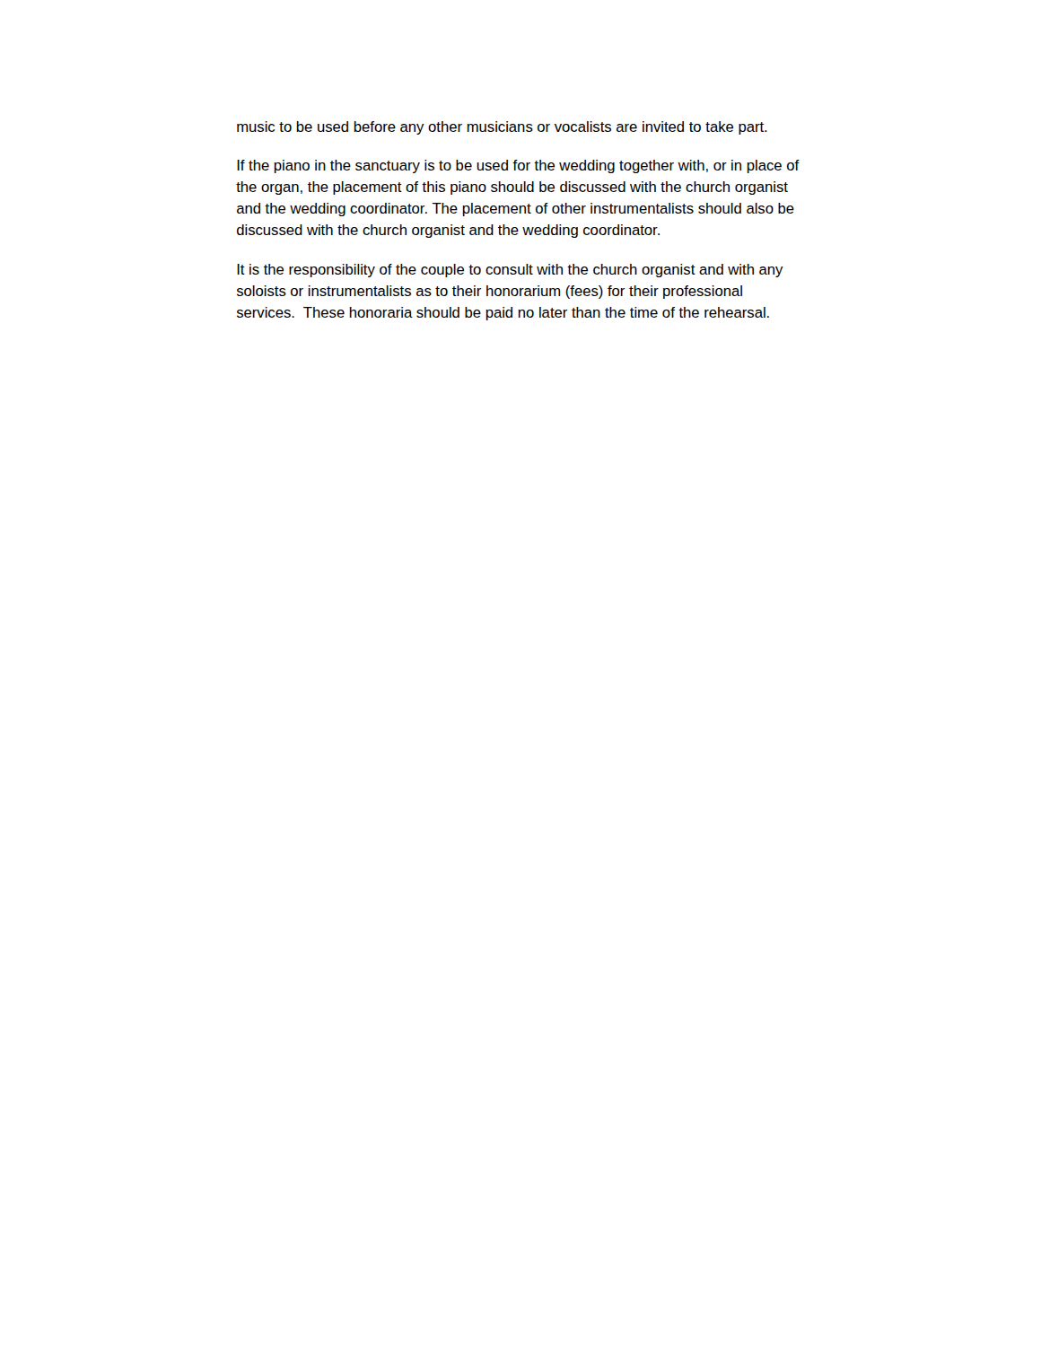music to be used before any other musicians or vocalists are invited to take part.
If the piano in the sanctuary is to be used for the wedding together with, or in place of the organ, the placement of this piano should be discussed with the church organist and the wedding coordinator. The placement of other instrumentalists should also be discussed with the church organist and the wedding coordinator.
It is the responsibility of the couple to consult with the church organist and with any soloists or instrumentalists as to their honorarium (fees) for their professional services. These honoraria should be paid no later than the time of the rehearsal.